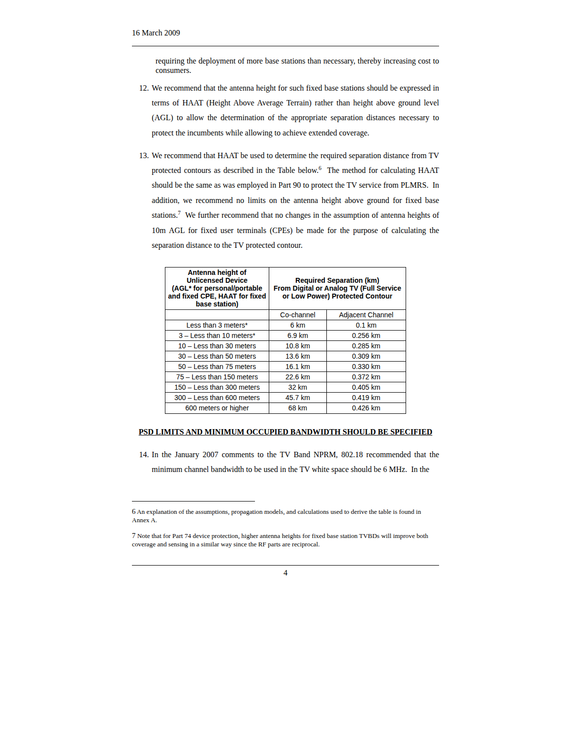16 March 2009
requiring the deployment of more base stations than necessary, thereby increasing cost to consumers.
12. We recommend that the antenna height for such fixed base stations should be expressed in terms of HAAT (Height Above Average Terrain) rather than height above ground level (AGL) to allow the determination of the appropriate separation distances necessary to protect the incumbents while allowing to achieve extended coverage.
13. We recommend that HAAT be used to determine the required separation distance from TV protected contours as described in the Table below.6 The method for calculating HAAT should be the same as was employed in Part 90 to protect the TV service from PLMRS. In addition, we recommend no limits on the antenna height above ground for fixed base stations.7 We further recommend that no changes in the assumption of antenna heights of 10m AGL for fixed user terminals (CPEs) be made for the purpose of calculating the separation distance to the TV protected contour.
| Antenna height of Unlicensed Device (AGL* for personal/portable and fixed CPE, HAAT for fixed base station) | Required Separation (km) From Digital or Analog TV (Full Service or Low Power) Protected Contour |
| --- | --- |
| | Co-channel | Adjacent Channel |
| Less than 3 meters* | 6 km | 0.1 km |
| 3 – Less than 10 meters* | 6.9 km | 0.256 km |
| 10 – Less than 30 meters | 10.8 km | 0.285 km |
| 30 – Less than 50 meters | 13.6 km | 0.309 km |
| 50 – Less than 75 meters | 16.1 km | 0.330 km |
| 75 – Less than 150 meters | 22.6 km | 0.372 km |
| 150 – Less than 300 meters | 32 km | 0.405 km |
| 300 – Less than 600 meters | 45.7 km | 0.419 km |
| 600 meters or higher | 68 km | 0.426 km |
PSD LIMITS AND MINIMUM OCCUPIED BANDWIDTH SHOULD BE SPECIFIED
14. In the January 2007 comments to the TV Band NPRM, 802.18 recommended that the minimum channel bandwidth to be used in the TV white space should be 6 MHz. In the
6 An explanation of the assumptions, propagation models, and calculations used to derive the table is found in Annex A.
7 Note that for Part 74 device protection, higher antenna heights for fixed base station TVBDs will improve both coverage and sensing in a similar way since the RF parts are reciprocal.
4